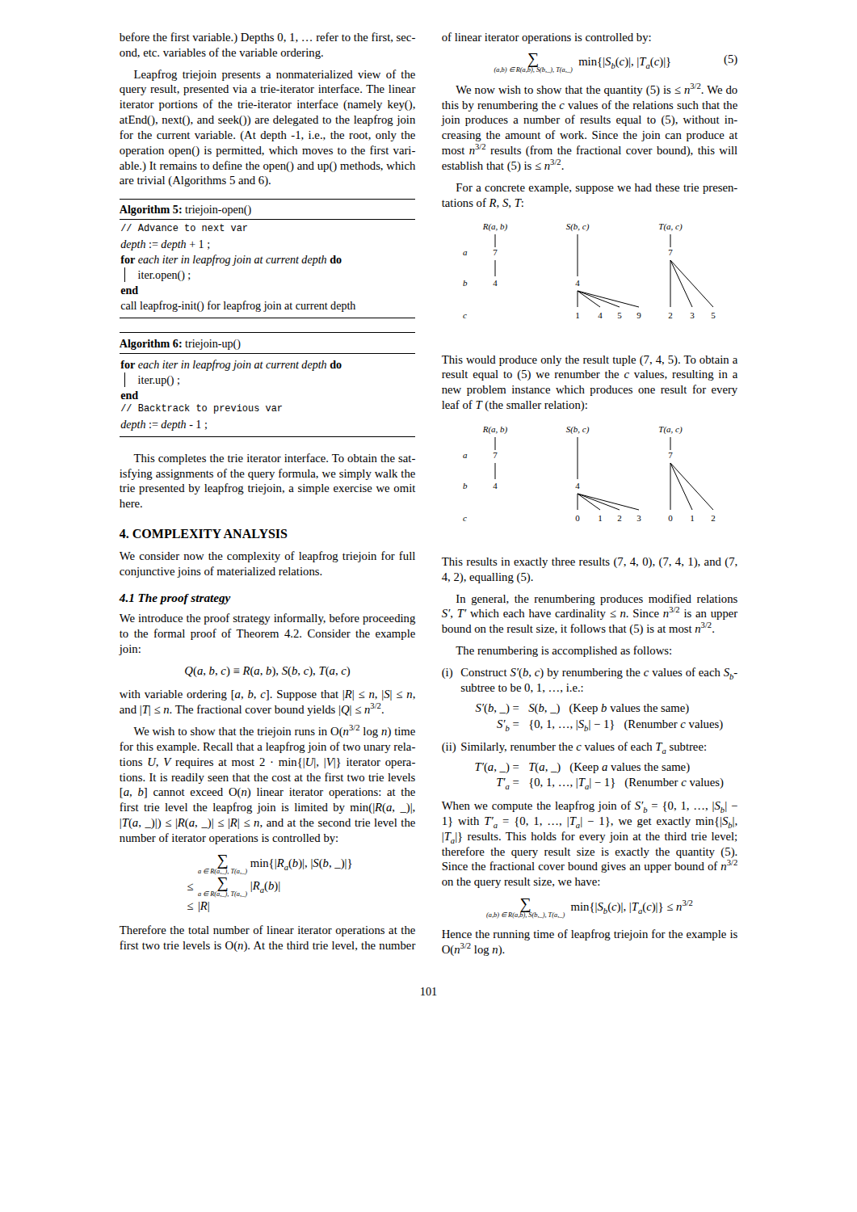before the first variable.) Depths 0, 1, … refer to the first, second, etc. variables of the variable ordering.
Leapfrog triejoin presents a nonmaterialized view of the query result, presented via a trie-iterator interface. The linear iterator portions of the trie-iterator interface (namely key(), atEnd(), next(), and seek()) are delegated to the leapfrog join for the current variable. (At depth -1, i.e., the root, only the operation open() is permitted, which moves to the first variable.) It remains to define the open() and up() methods, which are trivial (Algorithms 5 and 6).
Algorithm 5: triejoin-open()
// Advance to next var
depth := depth + 1 ;
for each iter in leapfrog join at current depth do
iter.open() ;
end
call leapfrog-init() for leapfrog join at current depth
Algorithm 6: triejoin-up()
for each iter in leapfrog join at current depth do
iter.up() ;
end
// Backtrack to previous var
depth := depth - 1 ;
This completes the trie iterator interface. To obtain the satisfying assignments of the query formula, we simply walk the trie presented by leapfrog triejoin, a simple exercise we omit here.
4. COMPLEXITY ANALYSIS
We consider now the complexity of leapfrog triejoin for full conjunctive joins of materialized relations.
4.1 The proof strategy
We introduce the proof strategy informally, before proceeding to the formal proof of Theorem 4.2. Consider the example join:
Q(a, b, c) ≡ R(a, b), S(b, c), T(a, c)
with variable ordering [a, b, c]. Suppose that |R| ≤ n, |S| ≤ n, and |T| ≤ n. The fractional cover bound yields |Q| ≤ n3/2.
We wish to show that the triejoin runs in O(n3/2 log n) time for this example. Recall that a leapfrog join of two unary relations U, V requires at most 2 · min{|U|, |V|} iterator operations. It is readily seen that the cost at the first two trie levels [a, b] cannot exceed O(n) linear iterator operations: at the first trie level the leapfrog join is limited by min(|R(a, _)|, |T(a, _)|) ≤ |R(a, _)| ≤ |R| ≤ n, and at the second trie level the number of iterator operations is controlled by:
∑a ∈ R(a,_), T(a,_) min{|Ra(b)|, |S(b, _)|}
≤ ∑a ∈ R(a,_), T(a,_) |Ra(b)|
≤ |R|
Therefore the total number of linear iterator operations at the first two trie levels is O(n). At the third trie level, the number of linear iterator operations is controlled by:
(5)∑(a,b) ∈ R(a,b), S(b,_), T(a,_) min{|Sb(c)|, |Ta(c)|}
We now wish to show that the quantity (5) is ≤ n3/2. We do this by renumbering the c values of the relations such that the join produces a number of results equal to (5), without increasing the amount of work. Since the join can produce at most n3/2 results (from the fractional cover bound), this will establish that (5) is ≤ n3/2.
For a concrete example, suppose we had these trie presentations of R, S, T:
R(a, b) S(b, c) T(a, c) a b c 7 4 4 1 4 5 9 7 2 3 5
This would produce only the result tuple (7, 4, 5). To obtain a result equal to (5) we renumber the c values, resulting in a new problem instance which produces one result for every leaf of T (the smaller relation):
R(a, b) S(b, c) T(a, c) a b c 7 4 4 0 1 2 3 7 0 1 2
This results in exactly three results (7, 4, 0), (7, 4, 1), and (7, 4, 2), equalling (5).
In general, the renumbering produces modified relations S′, T′ which each have cardinality ≤ n. Since n3/2 is an upper bound on the result size, it follows that (5) is at most n3/2.
The renumbering is accomplished as follows:
Construct S′(b, c) by renumbering the c values of each Sb-subtree to be 0, 1, …, i.e.:
S′(b, _) = S(b, _) (Keep b values the same)
S′b = {0, 1, …, |Sb| − 1} (Renumber c values)
Similarly, renumber the c values of each Ta subtree:
T′(a, _) = T(a, _) (Keep a values the same)
T′a = {0, 1, …, |Ta| − 1} (Renumber c values)
When we compute the leapfrog join of S′b = {0, 1, …, |Sb| − 1} with T′a = {0, 1, …, |Ta| − 1}, we get exactly min{|Sb|, |Ta|} results. This holds for every join at the third trie level; therefore the query result size is exactly the quantity (5). Since the fractional cover bound gives an upper bound of n3/2 on the query result size, we have:
∑(a,b) ∈ R(a,b), S(b,_), T(a,_) min{|Sb(c)|, |Ta(c)|} ≤ n3/2
Hence the running time of leapfrog triejoin for the example is O(n3/2 log n).
101